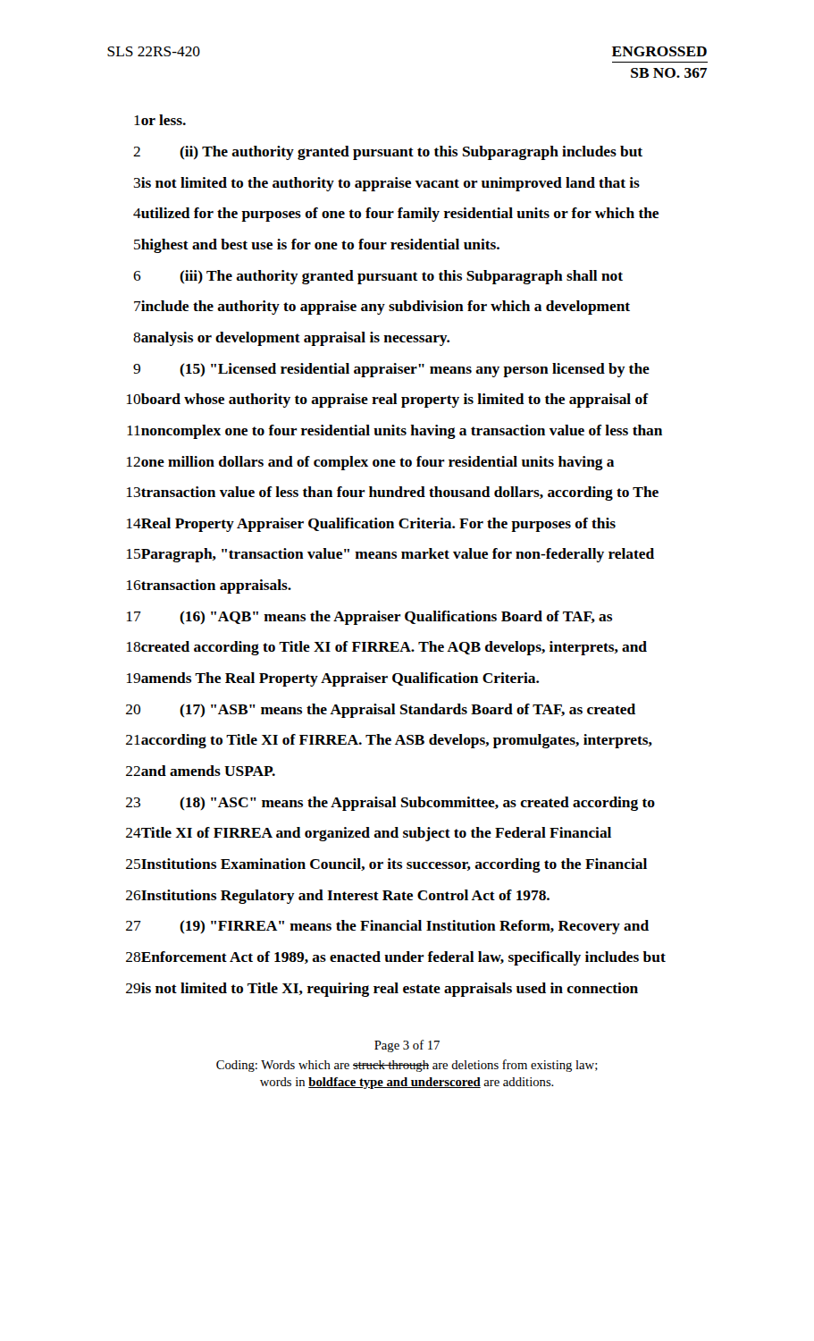SLS 22RS-420
ENGROSSED SB NO. 367
| 1 | or less. |
| 2 | (ii) The authority granted pursuant to this Subparagraph includes but |
| 3 | is not limited to the authority to appraise vacant or unimproved land that is |
| 4 | utilized for the purposes of one to four family residential units or for which the |
| 5 | highest and best use is for one to four residential units. |
| 6 | (iii) The authority granted pursuant to this Subparagraph shall not |
| 7 | include the authority to appraise any subdivision for which a development |
| 8 | analysis or development appraisal is necessary. |
| 9 | (15) "Licensed residential appraiser" means any person licensed by the |
| 10 | board whose authority to appraise real property is limited to the appraisal of |
| 11 | noncomplex one to four residential units having a transaction value of less than |
| 12 | one million dollars and of complex one to four residential units having a |
| 13 | transaction value of less than four hundred thousand dollars, according to The |
| 14 | Real Property Appraiser Qualification Criteria. For the purposes of this |
| 15 | Paragraph, "transaction value" means market value for non-federally related |
| 16 | transaction appraisals. |
| 17 | (16) "AQB" means the Appraiser Qualifications Board of TAF, as |
| 18 | created according to Title XI of FIRREA. The AQB develops, interprets, and |
| 19 | amends The Real Property Appraiser Qualification Criteria. |
| 20 | (17) "ASB" means the Appraisal Standards Board of TAF, as created |
| 21 | according to Title XI of FIRREA. The ASB develops, promulgates, interprets, |
| 22 | and amends USPAP. |
| 23 | (18) "ASC" means the Appraisal Subcommittee, as created according to |
| 24 | Title XI of FIRREA and organized and subject to the Federal Financial |
| 25 | Institutions Examination Council, or its successor, according to the Financial |
| 26 | Institutions Regulatory and Interest Rate Control Act of 1978. |
| 27 | (19) "FIRREA" means the Financial Institution Reform, Recovery and |
| 28 | Enforcement Act of 1989, as enacted under federal law, specifically includes but |
| 29 | is not limited to Title XI, requiring real estate appraisals used in connection |
Page 3 of 17
Coding: Words which are struck through are deletions from existing law;
words in boldface type and underscored are additions.